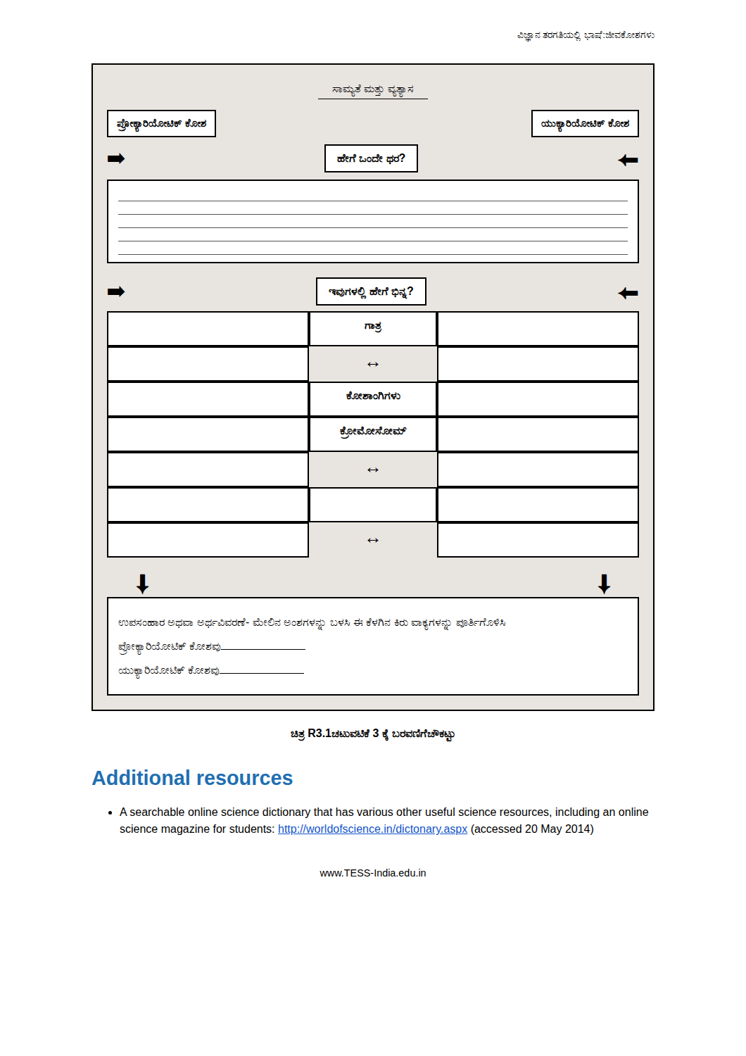ವಿಜ್ಞಾನ ತರಗತಿಯಲ್ಲಿ ಭಾಷೆ:ಜೀವಕೋಶಗಳು
ಸಾಮ್ಯತೆ ಮತ್ತು ವ್ಯತ್ಯಾಸ
ಪ್ರೋಕ್ಯಾರಿಯೋಟಿಕ್ ಕೋಶ
ಯುಕ್ಯಾರಿಯೋಟಿಕ್ ಕೋಶ
➡
ಹೇಗೆ ಒಂದೇ ಥರ?
⬅
➡
ಇವುಗಳಲ್ಲಿ ಹೇಗೆ ಭಿನ್ನ?
⬅
ಗಾತ್ರ
↔
ಕೋಶಾಂಗಿಗಳು
ಕ್ರೋಮೋಸೋಮ್
↔
↔
⬇ ⬇
ಉಪಸಂಹಾರ ಅಥವಾ ಅರ್ಥವಿವರಣೆ- ಮೇಲಿನ ಅಂಶಗಳನ್ನು ಬಳಸಿ ಈ ಕೆಳಗಿನ ಕಿರು ವಾಕ್ಯಗಳನ್ನು ಪೂರ್ತಿಗೊಳಿಸಿ
ಪ್ರೋಕ್ಯಾರಿಯೋಟಿಕ್ ಕೋಶವು
ಯುಕ್ಯಾರಿಯೋಟಿಕ್ ಕೋಶವು
ಚಿತ್ರ R3.1ಚಟುವಟಿಕೆ 3 ಕ್ಕೆ ಬರವಣಿಗೆಚೌಕಟ್ಟು
Additional resources
A searchable online science dictionary that has various other useful science resources, including an online science magazine for students: http://worldofscience.in/dictonary.aspx (accessed 20 May 2014)
www.TESS-India.edu.in